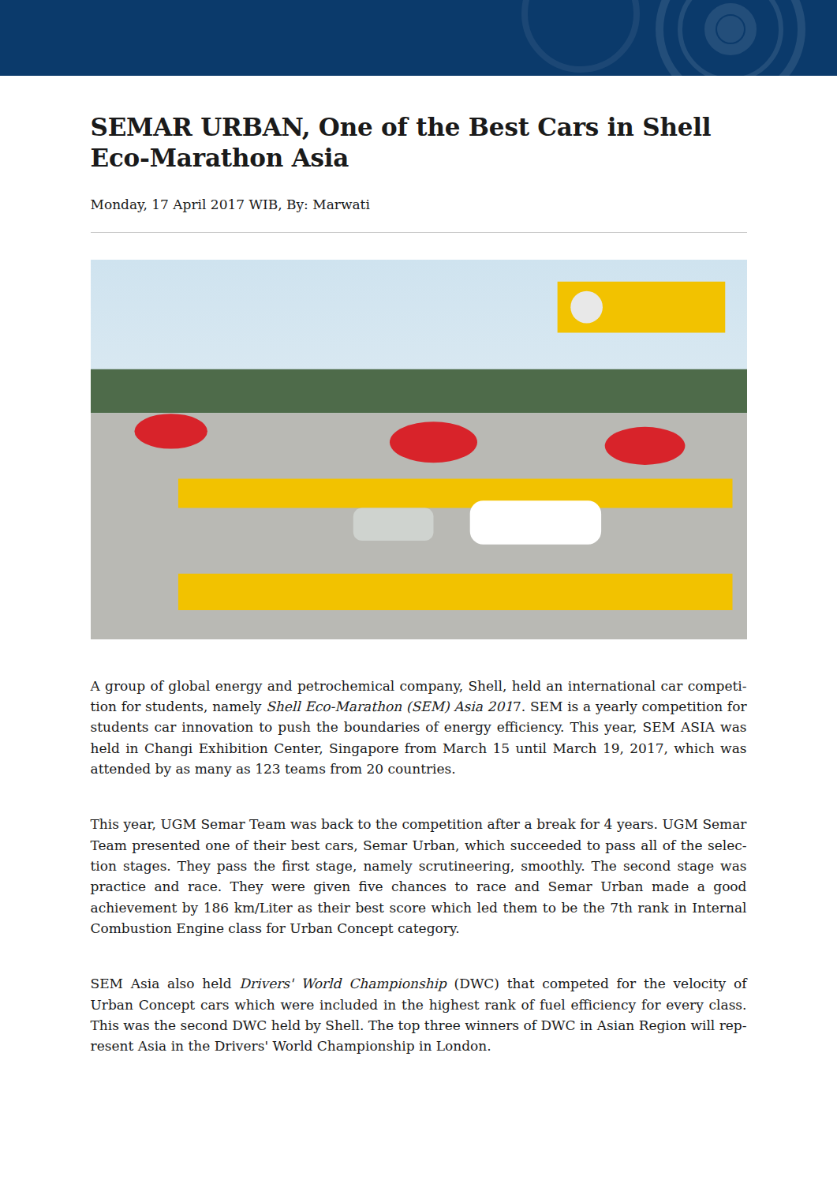SEMAR URBAN, One of the Best Cars in Shell Eco-Marathon Asia
Monday, 17 April 2017 WIB, By: Marwati
A group of global energy and petrochemical company, Shell, held an international car competition for students, namely Shell Eco-Marathon (SEM) Asia 2017. SEM is a yearly competition for students car innovation to push the boundaries of energy efficiency. This year, SEM ASIA was held in Changi Exhibition Center, Singapore from March 15 until March 19, 2017, which was attended by as many as 123 teams from 20 countries.
This year, UGM Semar Team was back to the competition after a break for 4 years. UGM Semar Team presented one of their best cars, Semar Urban, which succeeded to pass all of the selection stages. They pass the first stage, namely scrutineering, smoothly. The second stage was practice and race. They were given five chances to race and Semar Urban made a good achievement by 186 km/Liter as their best score which led them to be the 7th rank in Internal Combustion Engine class for Urban Concept category.
SEM Asia also held Drivers' World Championship (DWC) that competed for the velocity of Urban Concept cars which were included in the highest rank of fuel efficiency for every class. This was the second DWC held by Shell. The top three winners of DWC in Asian Region will represent Asia in the Drivers' World Championship in London.